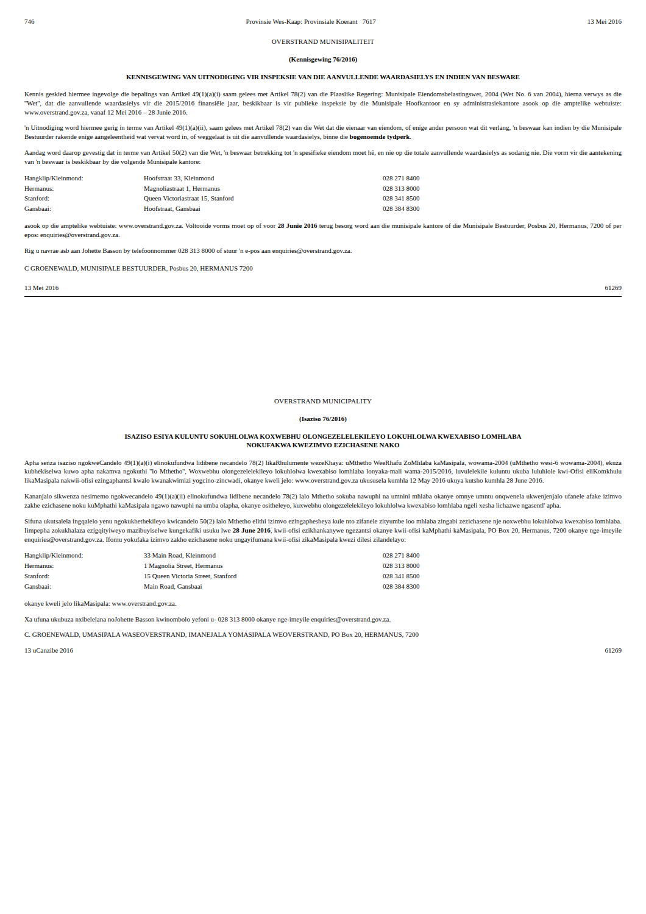746 Provinsie Wes-Kaap: Provinsiale Koerant 7617 13 Mei 2016
OVERSTRAND MUNISIPALITEIT
(Kennisgewing 76/2016)
KENNISGEWING VAN UITNODIGING VIR INSPEKSIE VAN DIE AANVULLENDE WAARDASIELYS EN INDIEN VAN BESWARE
Kennis geskied hiermee ingevolge die bepalings van Artikel 49(1)(a)(i) saam gelees met Artikel 78(2) van die Plaaslike Regering: Munisipale Eiendomsbelastingswet, 2004 (Wet No. 6 van 2004), hierna verwys as die ''Wet'', dat die aanvullende waardasielys vir die 2015/2016 finansiële jaar, beskikbaar is vir publieke inspeksie by die Munisipale Hoofkantoor en sy administrasiekantore asook op die amptelike webtuiste: www.overstrand.gov.za, vanaf 12 Mei 2016 – 28 Junie 2016.
'n Uitnodiging word hiermee gerig in terme van Artikel 49(1)(a)(ii), saam gelees met Artikel 78(2) van die Wet dat die eienaar van eiendom, of enige ander persoon wat dit verlang, 'n beswaar kan indien by die Munisipale Bestuurder rakende enige aangeleentheid wat vervat word in, of weggelaat is uit die aanvullende waardasielys, binne die bogenoemde tydperk.
Aandag word daarop gevestig dat in terme van Artikel 50(2) van die Wet, 'n beswaar betrekking tot 'n spesifieke eiendom moet hê, en nie op die totale aanvullende waardasielys as sodanig nie. Die vorm vir die aantekening van 'n beswaar is beskikbaar by die volgende Munisipale kantore:
| Hangklip/Kleinmond: | Hoofstraat 33, Kleinmond | 028 271 8400 |
| Hermanus: | Magnoliastraat 1, Hermanus | 028 313 8000 |
| Stanford: | Queen Victoriastraat 15, Stanford | 028 341 8500 |
| Gansbaai: | Hoofstraat, Gansbaai | 028 384 8300 |
asook op die amptelike webtuiste: www.overstrand.gov.za. Voltooide vorms moet op of voor 28 Junie 2016 terug besorg word aan die munisipale kantore of die Munisipale Bestuurder, Posbus 20, Hermanus, 7200 of per epos: enquiries@overstrand.gov.za.
Rig u navrae asb aan Johette Basson by telefoonnommer 028 313 8000 of stuur 'n e-pos aan enquiries@overstrand.gov.za.
C GROENEWALD, MUNISIPALE BESTUURDER, Posbus 20, HERMANUS 7200
13 Mei 2016 61269
OVERSTRAND MUNICIPALITY
(Isaziso 76/2016)
ISAZISO ESIYA KULUNTU SOKUHLOLWA KOXWEBHU OLONGEZELELEKILEYO LOKUHLOLWA KWEXABISO LOMHLABA
NOKUFAKWA KWEZIMVO EZICHASENE NAKO
Apha senza isaziso ngokweCandelo 49(1)(a)(i) elinokufundwa lidibene necandelo 78(2) likaRhulumente wezeKhaya: uMthetho WeeRhafu ZoMhlaba kaMasipala, wowama-2004 (uMthetho wesi-6 wowama-2004), ekuza kubhekiselwa kuwo apha nakamva ngokuthi ''lo Mthetho'', Woxwebhu olongezelelekileyo lokuhlolwa kwexabiso lomhlaba lonyaka-mali wama-2015/2016, luvulelekile kuluntu ukuba luluhlole kwi-Ofisi eliKomkhulu likaMasipala nakwii-ofisi ezingaphantsi kwalo kwanakwimizi yogcino-zincwadi, okanye kweli jelo: www.overstrand.gov.za ukususela kumhla 12 May 2016 ukuya kutsho kumhla 28 June 2016.
Kananjalo sikwenza nesimemo ngokwecandelo 49(1)(a)(ii) elinokufundwa lidibene necandelo 78(2) lalo Mthetho sokuba nawuphi na umnini mhlaba okanye omnye umntu onqwenela ukwenjenjalo ufanele afake izimvo zakhe ezichasene noku kuMphathi kaMasipala ngawo nawuphi na umba olapha, okanye ositheleyo, kuxwebhu olongezelelekileyo lokuhlolwa kwexabiso lomhlaba ngeli xesha lichazwe ngasentl' apha.
Sifuna ukutsalela ingqalelo yenu ngokukhethekileyo kwicandelo 50(2) lalo Mthetho elithi izimvo ezingaphesheya kule nto zifanele zityumbe loo mhlaba zingabi zezichasene nje noxwebhu lokuhlolwa kwexabiso lomhlaba. Iimpepha zokukhalaza ezigqityiweyo mazibuyiselwe kungekafiki usuku lwe 28 June 2016, kwii-ofisi ezikhankanywe ngezantsi okanye kwii-ofisi kaMphathi kaMasipala, PO Box 20, Hermanus, 7200 okanye nge-imeyile enquiries@overstrand.gov.za. Ifomu yokufaka izimvo zakho ezichasene noku ungayifumana kwii-ofisi zikaMasipala kwezi dilesi zilandelayo:
| Hangklip/Kleinmond: | 33 Main Road, Kleinmond | 028 271 8400 |
| Hermanus: | 1 Magnolia Street, Hermanus | 028 313 8000 |
| Stanford: | 15 Queen Victoria Street, Stanford | 028 341 8500 |
| Gansbaai: | Main Road, Gansbaai | 028 384 8300 |
okanye kweli jelo likaMasipala: www.overstrand.gov.za.
Xa ufuna ukubuza nxibelelana noJohette Basson kwinombolo yefoni u- 028 313 8000 okanye nge-imeyile enquiries@overstrand.gov.za.
C. GROENEWALD, UMASIPALA WASEOVERSTRAND, IMANEJALA YOMASIPALA WEOVERSTRAND, PO Box 20, HERMANUS, 7200
13 uCanzibe 2016 61269